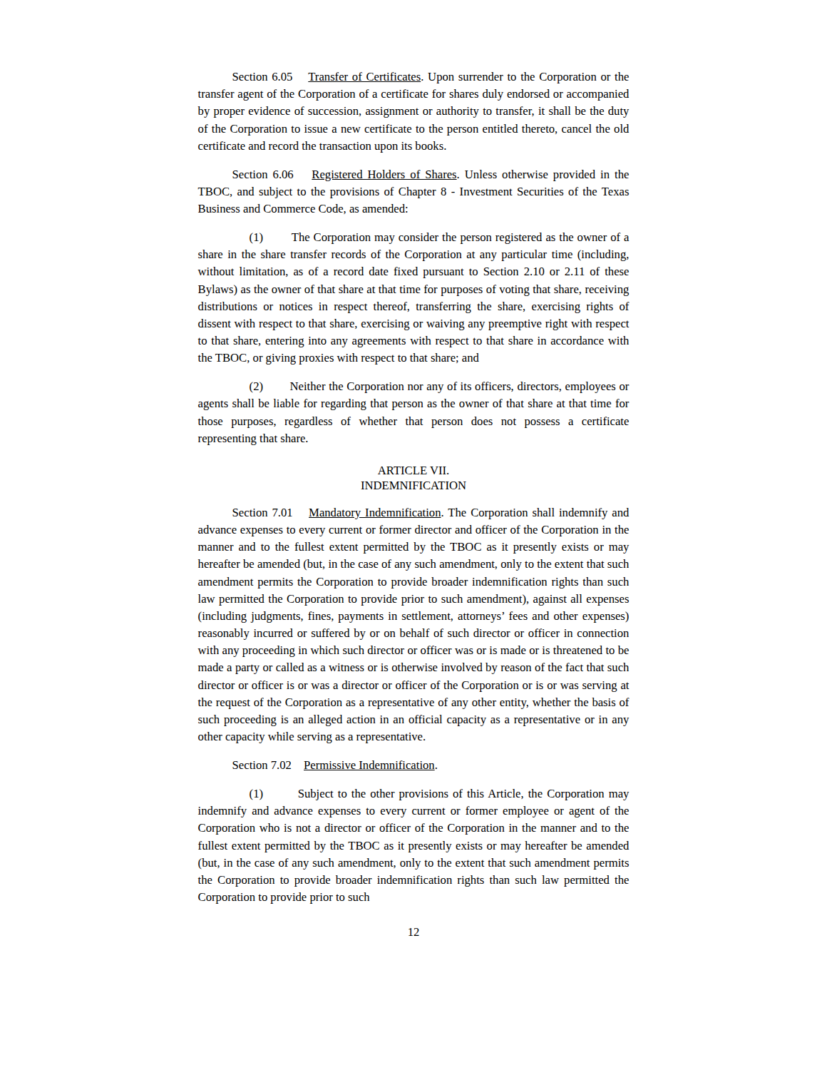Section 6.05 Transfer of Certificates. Upon surrender to the Corporation or the transfer agent of the Corporation of a certificate for shares duly endorsed or accompanied by proper evidence of succession, assignment or authority to transfer, it shall be the duty of the Corporation to issue a new certificate to the person entitled thereto, cancel the old certificate and record the transaction upon its books.
Section 6.06 Registered Holders of Shares. Unless otherwise provided in the TBOC, and subject to the provisions of Chapter 8 - Investment Securities of the Texas Business and Commerce Code, as amended:
(1) The Corporation may consider the person registered as the owner of a share in the share transfer records of the Corporation at any particular time (including, without limitation, as of a record date fixed pursuant to Section 2.10 or 2.11 of these Bylaws) as the owner of that share at that time for purposes of voting that share, receiving distributions or notices in respect thereof, transferring the share, exercising rights of dissent with respect to that share, exercising or waiving any preemptive right with respect to that share, entering into any agreements with respect to that share in accordance with the TBOC, or giving proxies with respect to that share; and
(2) Neither the Corporation nor any of its officers, directors, employees or agents shall be liable for regarding that person as the owner of that share at that time for those purposes, regardless of whether that person does not possess a certificate representing that share.
ARTICLE VII.
INDEMNIFICATION
Section 7.01 Mandatory Indemnification. The Corporation shall indemnify and advance expenses to every current or former director and officer of the Corporation in the manner and to the fullest extent permitted by the TBOC as it presently exists or may hereafter be amended (but, in the case of any such amendment, only to the extent that such amendment permits the Corporation to provide broader indemnification rights than such law permitted the Corporation to provide prior to such amendment), against all expenses (including judgments, fines, payments in settlement, attorneys’ fees and other expenses) reasonably incurred or suffered by or on behalf of such director or officer in connection with any proceeding in which such director or officer was or is made or is threatened to be made a party or called as a witness or is otherwise involved by reason of the fact that such director or officer is or was a director or officer of the Corporation or is or was serving at the request of the Corporation as a representative of any other entity, whether the basis of such proceeding is an alleged action in an official capacity as a representative or in any other capacity while serving as a representative.
Section 7.02 Permissive Indemnification.
(1) Subject to the other provisions of this Article, the Corporation may indemnify and advance expenses to every current or former employee or agent of the Corporation who is not a director or officer of the Corporation in the manner and to the fullest extent permitted by the TBOC as it presently exists or may hereafter be amended (but, in the case of any such amendment, only to the extent that such amendment permits the Corporation to provide broader indemnification rights than such law permitted the Corporation to provide prior to such
12